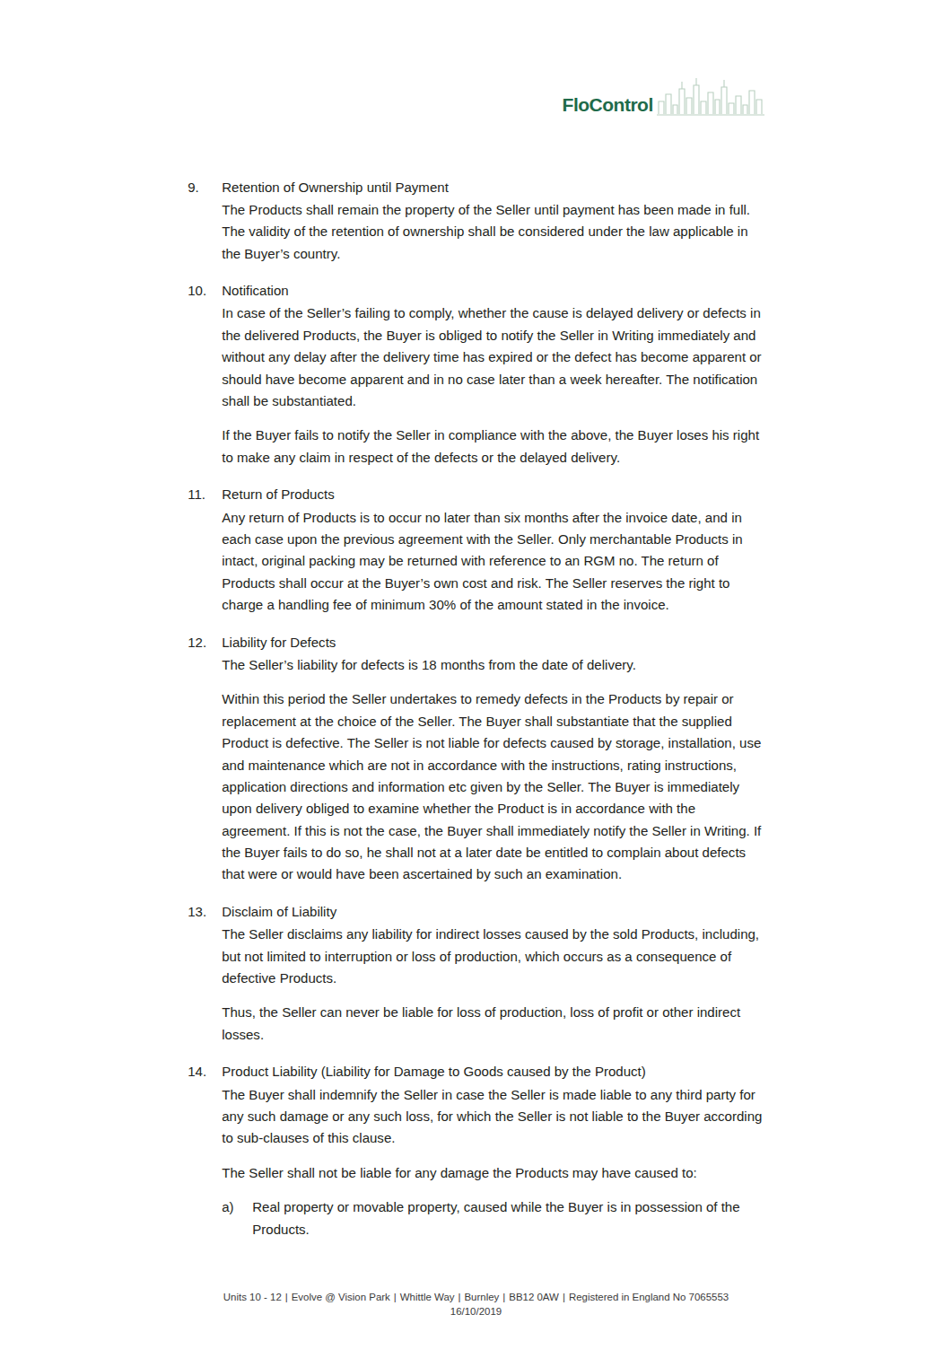Flo Control
Retention of Ownership until Payment
The Products shall remain the property of the Seller until payment has been made in full. The validity of the retention of ownership shall be considered under the law applicable in the Buyer’s country.
Notification
In case of the Seller’s failing to comply, whether the cause is delayed delivery or defects in the delivered Products, the Buyer is obliged to notify the Seller in Writing immediately and without any delay after the delivery time has expired or the defect has become apparent or should have become apparent and in no case later than a week hereafter. The notification shall be substantiated.
If the Buyer fails to notify the Seller in compliance with the above, the Buyer loses his right to make any claim in respect of the defects or the delayed delivery.
Return of Products
Any return of Products is to occur no later than six months after the invoice date, and in each case upon the previous agreement with the Seller. Only merchantable Products in intact, original packing may be returned with reference to an RGM no. The return of Products shall occur at the Buyer’s own cost and risk. The Seller reserves the right to charge a handling fee of minimum 30% of the amount stated in the invoice.
Liability for Defects
The Seller’s liability for defects is 18 months from the date of delivery.
Within this period the Seller undertakes to remedy defects in the Products by repair or replacement at the choice of the Seller. The Buyer shall substantiate that the supplied Product is defective. The Seller is not liable for defects caused by storage, installation, use and maintenance which are not in accordance with the instructions, rating instructions, application directions and information etc given by the Seller. The Buyer is immediately upon delivery obliged to examine whether the Product is in accordance with the agreement. If this is not the case, the Buyer shall immediately notify the Seller in Writing. If the Buyer fails to do so, he shall not at a later date be entitled to complain about defects that were or would have been ascertained by such an examination.
Disclaim of Liability
The Seller disclaims any liability for indirect losses caused by the sold Products, including, but not limited to interruption or loss of production, which occurs as a consequence of defective Products.
Thus, the Seller can never be liable for loss of production, loss of profit or other indirect losses.
Product Liability (Liability for Damage to Goods caused by the Product)
The Buyer shall indemnify the Seller in case the Seller is made liable to any third party for any such damage or any such loss, for which the Seller is not liable to the Buyer according to sub-clauses of this clause.
The Seller shall not be liable for any damage the Products may have caused to:
Real property or movable property, caused while the Buyer is in possession of the Products.
Units 10 - 12|Evolve @ Vision Park|Whittle Way|Burnley|BB12 0AW|Registered in England No 7065553
16/10/2019